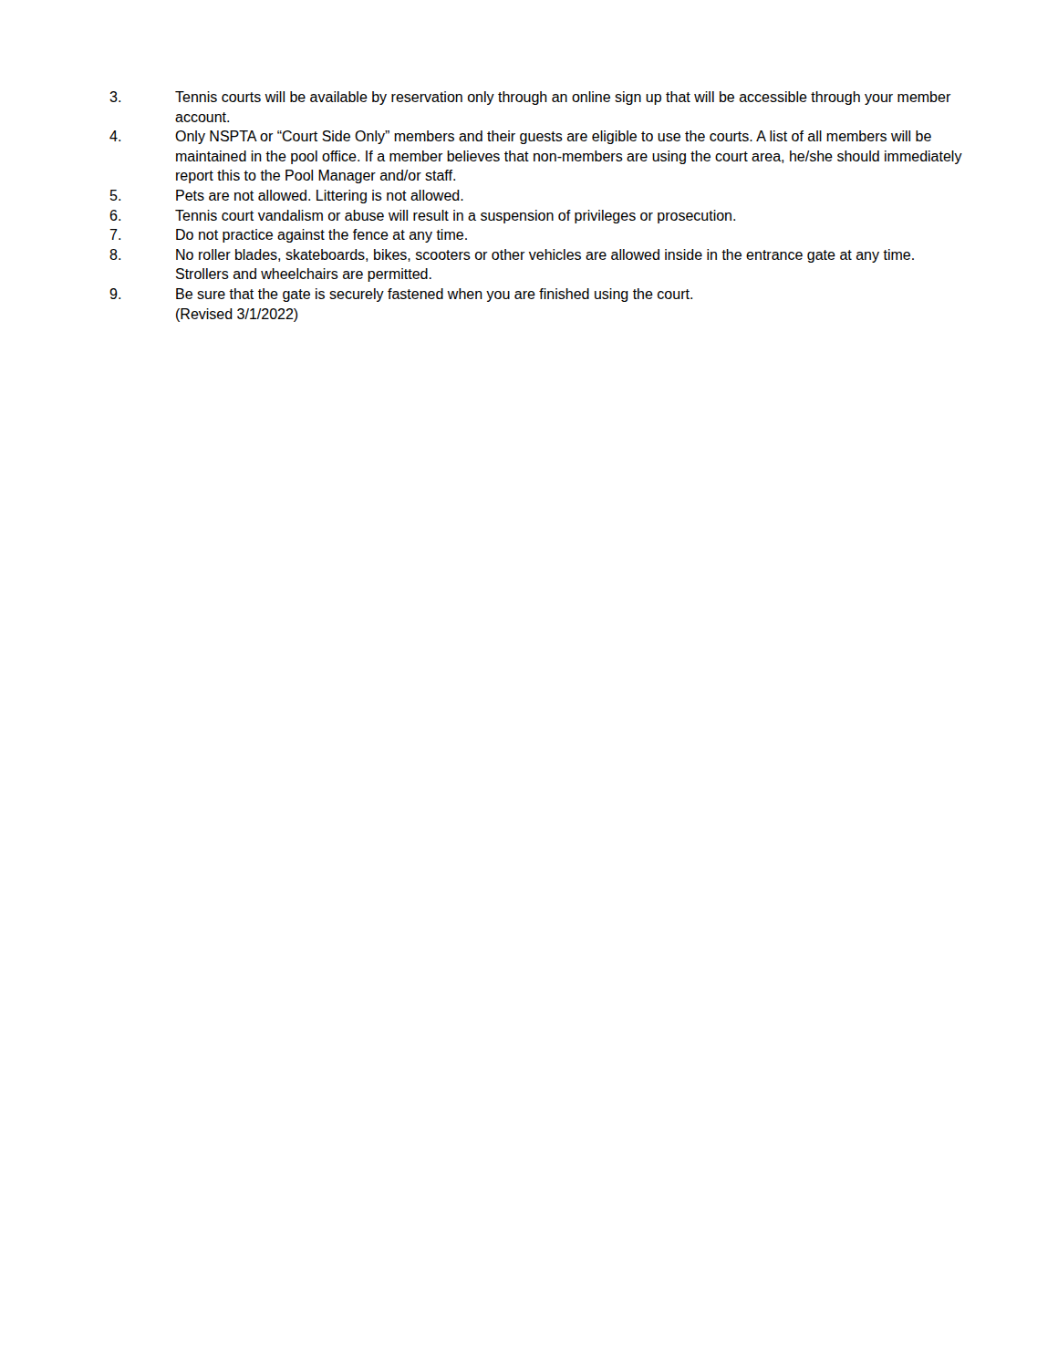3. Tennis courts will be available by reservation only through an online sign up that will be accessible through your member account.
4. Only NSPTA or “Court Side Only” members and their guests are eligible to use the courts. A list of all members will be maintained in the pool office. If a member believes that non-members are using the court area, he/she should immediately report this to the Pool Manager and/or staff.
5. Pets are not allowed. Littering is not allowed.
6. Tennis court vandalism or abuse will result in a suspension of privileges or prosecution.
7. Do not practice against the fence at any time.
8. No roller blades, skateboards, bikes, scooters or other vehicles are allowed inside in the entrance gate at any time. Strollers and wheelchairs are permitted.
9. Be sure that the gate is securely fastened when you are finished using the court.
(Revised 3/1/2022)